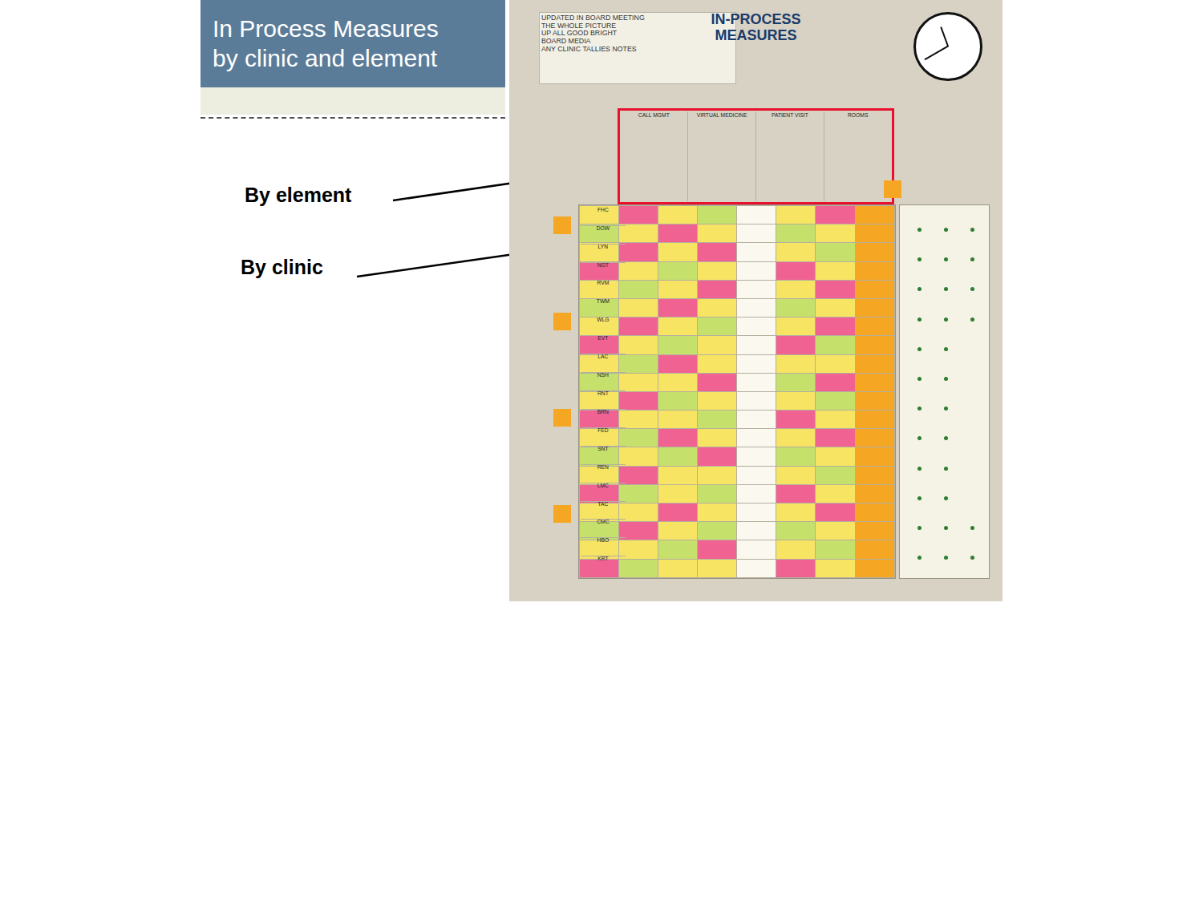In Process Measures
by clinic and element
By element
By clinic
UPDATED IN BOARD MEETING
THE WHOLE PICTURE
UP ALL GOOD BRIGHT
BOARD MEDIA
ANY CLINIC TALLIES NOTES
IN-PROCESS
MEASURES
CALL MGMT
VIRTUAL MEDICINE
PATIENT VISIT
ROOMS
FHC DOW LYN NGT RVM TWM WLG EVT LAC NSH RNT BRN FED SNT REN LMC TAC CMC HBO KRT